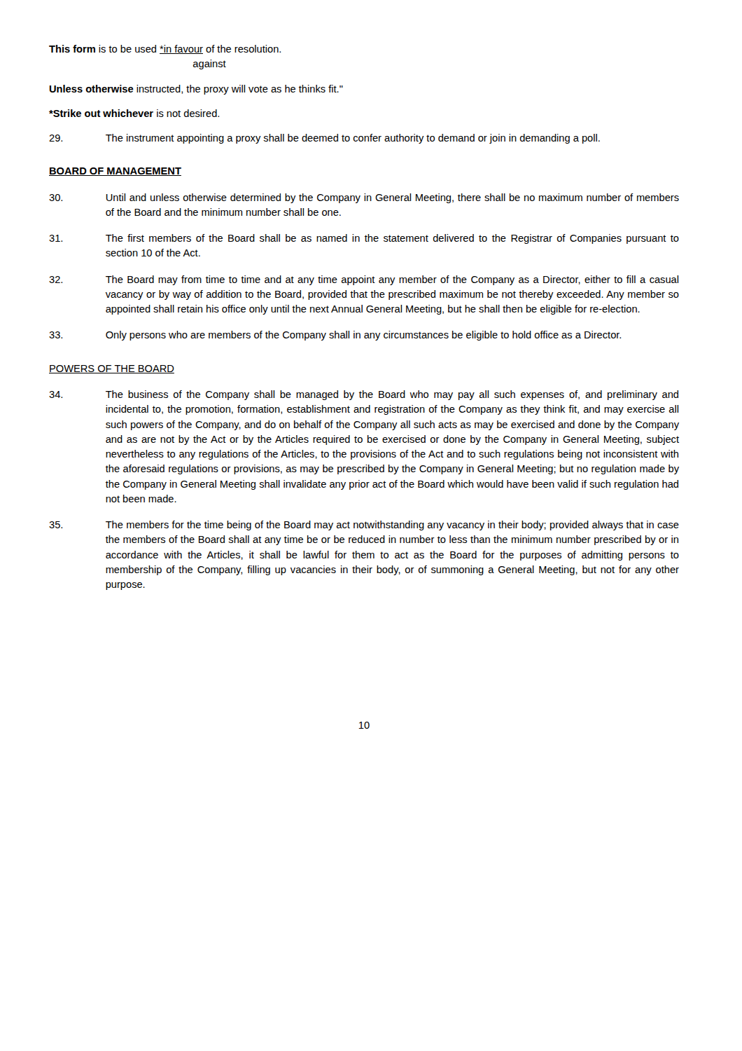This form is to be used *in favour of the resolution.
against
Unless otherwise instructed, the proxy will vote as he thinks fit."
*Strike out whichever is not desired.
29.
The instrument appointing a proxy shall be deemed to confer authority to demand or join in demanding a poll.
BOARD OF MANAGEMENT
30.
Until and unless otherwise determined by the Company in General Meeting, there shall be no maximum number of members of the Board and the minimum number shall be one.
31.
The first members of the Board shall be as named in the statement delivered to the Registrar of Companies pursuant to section 10 of the Act.
32.
The Board may from time to time and at any time appoint any member of the Company as a Director, either to fill a casual vacancy or by way of addition to the Board, provided that the prescribed maximum be not thereby exceeded. Any member so appointed shall retain his office only until the next Annual General Meeting, but he shall then be eligible for re-election.
33.
Only persons who are members of the Company shall in any circumstances be eligible to hold office as a Director.
POWERS OF THE BOARD
34.
The business of the Company shall be managed by the Board who may pay all such expenses of, and preliminary and incidental to, the promotion, formation, establishment and registration of the Company as they think fit, and may exercise all such powers of the Company, and do on behalf of the Company all such acts as may be exercised and done by the Company and as are not by the Act or by the Articles required to be exercised or done by the Company in General Meeting, subject nevertheless to any regulations of the Articles, to the provisions of the Act and to such regulations being not inconsistent with the aforesaid regulations or provisions, as may be prescribed by the Company in General Meeting; but no regulation made by the Company in General Meeting shall invalidate any prior act of the Board which would have been valid if such regulation had not been made.
35.
The members for the time being of the Board may act notwithstanding any vacancy in their body; provided always that in case the members of the Board shall at any time be or be reduced in number to less than the minimum number prescribed by or in accordance with the Articles, it shall be lawful for them to act as the Board for the purposes of admitting persons to membership of the Company, filling up vacancies in their body, or of summoning a General Meeting, but not for any other purpose.
10